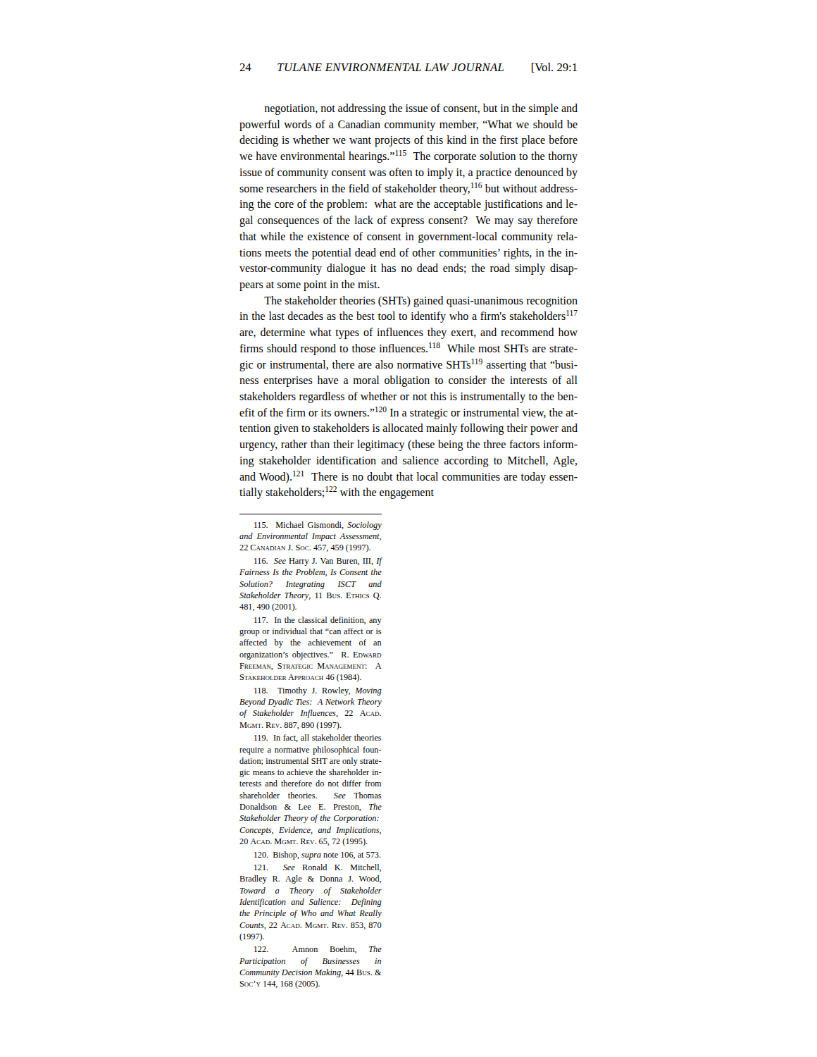[Vol. 29:1 24 TULANE ENVIRONMENTAL LAW JOURNAL
negotiation, not addressing the issue of consent, but in the simple and powerful words of a Canadian community member, “What we should be deciding is whether we want projects of this kind in the first place before we have environmental hearings.”115 The corporate solution to the thorny issue of community consent was often to imply it, a practice denounced by some researchers in the field of stakeholder theory,116 but without addressing the core of the problem: what are the acceptable justifications and legal consequences of the lack of express consent? We may say therefore that while the existence of consent in government-local community relations meets the potential dead end of other communities’ rights, in the investor-community dialogue it has no dead ends; the road simply disappears at some point in the mist.
The stakeholder theories (SHTs) gained quasi-unanimous recognition in the last decades as the best tool to identify who a firm's stakeholders117 are, determine what types of influences they exert, and recommend how firms should respond to those influences.118 While most SHTs are strategic or instrumental, there are also normative SHTs119 asserting that “business enterprises have a moral obligation to consider the interests of all stakeholders regardless of whether or not this is instrumentally to the benefit of the firm or its owners.”120 In a strategic or instrumental view, the attention given to stakeholders is allocated mainly following their power and urgency, rather than their legitimacy (these being the three factors informing stakeholder identification and salience according to Mitchell, Agle, and Wood).121 There is no doubt that local communities are today essentially stakeholders;122 with the engagement
115. Michael Gismondi, Sociology and Environmental Impact Assessment, 22 Canadian J. Soc. 457, 459 (1997).
116. See Harry J. Van Buren, III, If Fairness Is the Problem, Is Consent the Solution? Integrating ISCT and Stakeholder Theory, 11 Bus. Ethics Q. 481, 490 (2001).
117. In the classical definition, any group or individual that “can affect or is affected by the achievement of an organization’s objectives.” R. Edward Freeman, Strategic Management: A Stakeholder Approach 46 (1984).
118. Timothy J. Rowley, Moving Beyond Dyadic Ties: A Network Theory of Stakeholder Influences, 22 Acad. Mgmt. Rev. 887, 890 (1997).
119. In fact, all stakeholder theories require a normative philosophical foundation; instrumental SHT are only strategic means to achieve the shareholder interests and therefore do not differ from shareholder theories. See Thomas Donaldson & Lee E. Preston, The Stakeholder Theory of the Corporation: Concepts, Evidence, and Implications, 20 Acad. Mgmt. Rev. 65, 72 (1995).
120. Bishop, supra note 106, at 573.
121. See Ronald K. Mitchell, Bradley R. Agle & Donna J. Wood, Toward a Theory of Stakeholder Identification and Salience: Defining the Principle of Who and What Really Counts, 22 Acad. Mgmt. Rev. 853, 870 (1997).
122. Amnon Boehm, The Participation of Businesses in Community Decision Making, 44 Bus. & Soc’y 144, 168 (2005).